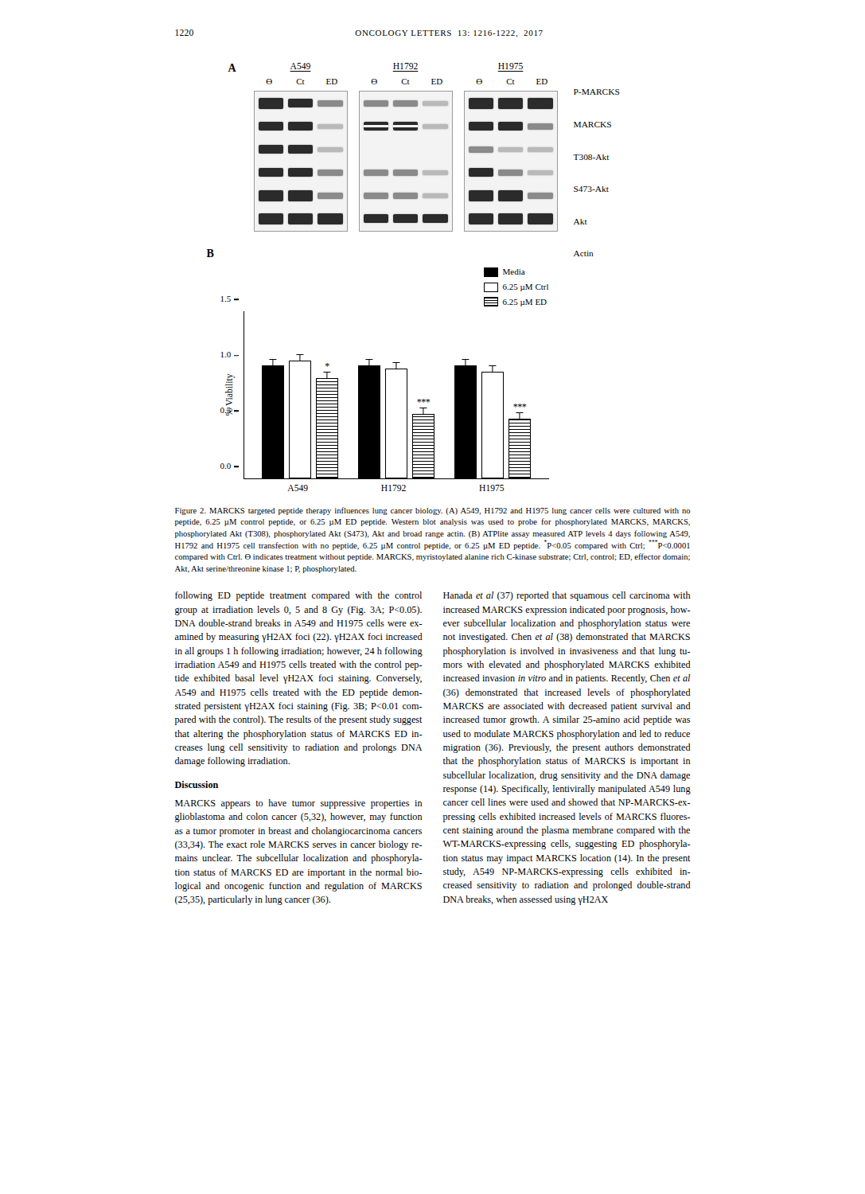1220
Oncology Letters 13: 1216-1222, 2017
A
A549
ϴCt ED
H1792
ϴCt ED
H1975
ϴCt ED
P-MARCKS MARCKS T308-Akt S473-Akt Akt Actin
B
Media
6.25 µM Ctrl
6.25 µM ED
% Viability
1.5
1.0
0.5
0.0
*
***
***
A549 H1792 H1975
Figure 2. MARCKS targeted peptide therapy influences lung cancer biology. (A) A549, H1792 and H1975 lung cancer cells were cultured with no peptide, 6.25 µM control peptide, or 6.25 µM ED peptide. Western blot analysis was used to probe for phosphorylated MARCKS, MARCKS, phosphorylated Akt (T308), phosphorylated Akt (S473), Akt and broad range actin. (B) ATPlite assay measured ATP levels 4 days following A549, H1792 and H1975 cell transfection with no peptide, 6.25 µM control peptide, or 6.25 µM ED peptide. *P<0.05 compared with Ctrl; ***P<0.0001 compared with Ctrl. ϴ indicates treatment without peptide. MARCKS, myristoylated alanine rich C-kinase substrate; Ctrl, control; ED, effector domain; Akt, Akt serine/threonine kinase 1; P, phosphorylated.
following ED peptide treatment compared with the control group at irradiation levels 0, 5 and 8 Gy (Fig. 3A; P<0.05). DNA double-strand breaks in A549 and H1975 cells were examined by measuring γ H2AX foci (22). γ H2AX foci increased in all groups 1 h following irradiation; however, 24 h following irradiation A549 and H1975 cells treated with the control peptide exhibited basal level γ H2AX foci staining. Conversely, A549 and H1975 cells treated with the ED peptide demonstrated persistent γ H2AX foci staining (Fig. 3B; P<0.01 compared with the control). The results of the present study suggest that altering the phosphorylation status of MARCKS ED increases lung cell sensitivity to radiation and prolongs DNA damage following irradiation.
Discussion
MARCKS appears to have tumor suppressive properties in glioblastoma and colon cancer (5,32), however, may function as a tumor promoter in breast and cholangiocarcinoma cancers (33,34). The exact role MARCKS serves in cancer biology remains unclear. The subcellular localization and phosphorylation status of MARCKS ED are important in the normal biological and oncogenic function and regulation of MARCKS (25,35), particularly in lung cancer (36).
Hanada et al (37) reported that squamous cell carcinoma with increased MARCKS expression indicated poor prognosis, however subcellular localization and phosphorylation status were not investigated. Chen et al (38) demonstrated that MARCKS phosphorylation is involved in invasiveness and that lung tumors with elevated and phosphorylated MARCKS exhibited increased invasion in vitro and in patients. Recently, Chen et al (36) demonstrated that increased levels of phosphorylated MARCKS are associated with decreased patient survival and increased tumor growth. A similar 25-amino acid peptide was used to modulate MARCKS phosphorylation and led to reduce migration (36). Previously, the present authors demonstrated that the phosphorylation status of MARCKS is important in subcellular localization, drug sensitivity and the DNA damage response (14). Specifically, lentivirally manipulated A549 lung cancer cell lines were used and showed that NP-MARCKS-expressing cells exhibited increased levels of MARCKS fluorescent staining around the plasma membrane compared with the WT-MARCKS-expressing cells, suggesting ED phosphorylation status may impact MARCKS location (14). In the present study, A549 NP-MARCKS-expressing cells exhibited increased sensitivity to radiation and prolonged double-strand DNA breaks, when assessed using γ H2AX